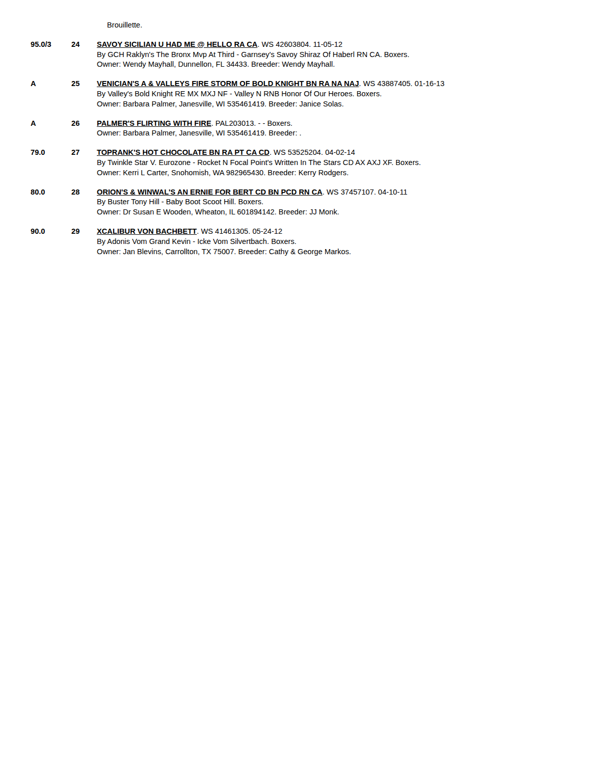Brouillette.
95.0/3
24
SAVOY SICILIAN U HAD ME @ HELLO RA CA. WS 42603804. 11-05-12 By GCH Raklyn's The Bronx Mvp At Third - Garnsey's Savoy Shiraz Of Haberl RN CA. Boxers. Owner: Wendy Mayhall, Dunnellon, FL 34433. Breeder: Wendy Mayhall.
A
25
VENICIAN'S A & VALLEYS FIRE STORM OF BOLD KNIGHT BN RA NA NAJ. WS 43887405. 01-16-13 By Valley's Bold Knight RE MX MXJ NF - Valley N RNB Honor Of Our Heroes. Boxers. Owner: Barbara Palmer, Janesville, WI 535461419. Breeder: Janice Solas.
A
26
PALMER'S FLIRTING WITH FIRE. PAL203013. - - Boxers. Owner: Barbara Palmer, Janesville, WI 535461419. Breeder: .
79.0
27
TOPRANK'S HOT CHOCOLATE BN RA PT CA CD. WS 53525204. 04-02-14 By Twinkle Star V. Eurozone - Rocket N Focal Point's Written In The Stars CD AX AXJ XF. Boxers. Owner: Kerri L Carter, Snohomish, WA 982965430. Breeder: Kerry Rodgers.
80.0
28
ORION'S & WINWAL'S AN ERNIE FOR BERT CD BN PCD RN CA. WS 37457107. 04-10-11 By Buster Tony Hill - Baby Boot Scoot Hill. Boxers. Owner: Dr Susan E Wooden, Wheaton, IL 601894142. Breeder: JJ Monk.
90.0
29
XCALIBUR VON BACHBETT. WS 41461305. 05-24-12 By Adonis Vom Grand Kevin - Icke Vom Silvertbach. Boxers. Owner: Jan Blevins, Carrollton, TX 75007. Breeder: Cathy & George Markos.